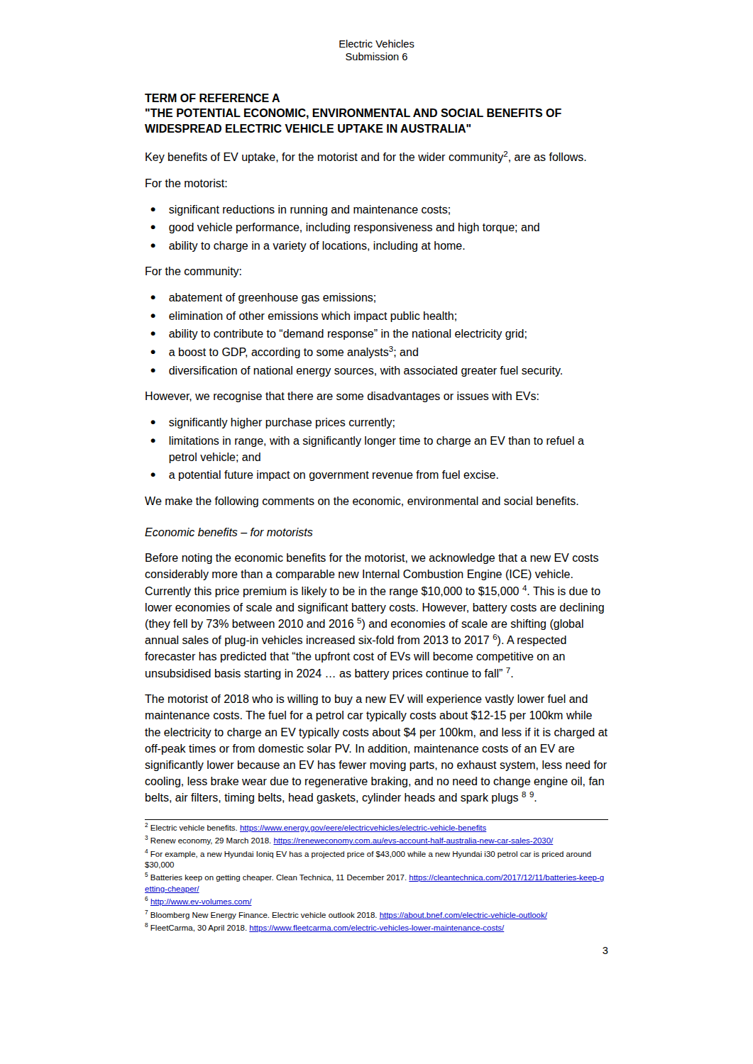Electric Vehicles
Submission 6
Term of reference A
"The potential economic, environmental and social benefits of widespread electric vehicle uptake in Australia"
Key benefits of EV uptake, for the motorist and for the wider community2, are as follows.
For the motorist:
significant reductions in running and maintenance costs;
good vehicle performance, including responsiveness and high torque; and
ability to charge in a variety of locations, including at home.
For the community:
abatement of greenhouse gas emissions;
elimination of other emissions which impact public health;
ability to contribute to “demand response” in the national electricity grid;
a boost to GDP, according to some analysts3; and
diversification of national energy sources, with associated greater fuel security.
However, we recognise that there are some disadvantages or issues with EVs:
significantly higher purchase prices currently;
limitations in range, with a significantly longer time to charge an EV than to refuel a petrol vehicle; and
a potential future impact on government revenue from fuel excise.
We make the following comments on the economic, environmental and social benefits.
Economic benefits – for motorists
Before noting the economic benefits for the motorist, we acknowledge that a new EV costs considerably more than a comparable new Internal Combustion Engine (ICE) vehicle. Currently this price premium is likely to be in the range $10,000 to $15,000 4. This is due to lower economies of scale and significant battery costs. However, battery costs are declining (they fell by 73% between 2010 and 2016 5) and economies of scale are shifting (global annual sales of plug-in vehicles increased six-fold from 2013 to 2017 6). A respected forecaster has predicted that “the upfront cost of EVs will become competitive on an unsubsidised basis starting in 2024 … as battery prices continue to fall” 7.
The motorist of 2018 who is willing to buy a new EV will experience vastly lower fuel and maintenance costs. The fuel for a petrol car typically costs about $12-15 per 100km while the electricity to charge an EV typically costs about $4 per 100km, and less if it is charged at off-peak times or from domestic solar PV. In addition, maintenance costs of an EV are significantly lower because an EV has fewer moving parts, no exhaust system, less need for cooling, less brake wear due to regenerative braking, and no need to change engine oil, fan belts, air filters, timing belts, head gaskets, cylinder heads and spark plugs 8 9.
2 Electric vehicle benefits. https://www.energy.gov/eere/electricvehicles/electric-vehicle-benefits
3 Renew economy, 29 March 2018. https://reneweconomy.com.au/evs-account-half-australia-new-car-sales-2030/
4 For example, a new Hyundai Ioniq EV has a projected price of $43,000 while a new Hyundai i30 petrol car is priced around $30,000
5 Batteries keep on getting cheaper. Clean Technica, 11 December 2017. https://cleantechnica.com/2017/12/11/batteries-keep-getting-cheaper/
6 http://www.ev-volumes.com/
7 Bloomberg New Energy Finance. Electric vehicle outlook 2018. https://about.bnef.com/electric-vehicle-outlook/
8 FleetCarma, 30 April 2018. https://www.fleetcarma.com/electric-vehicles-lower-maintenance-costs/
3